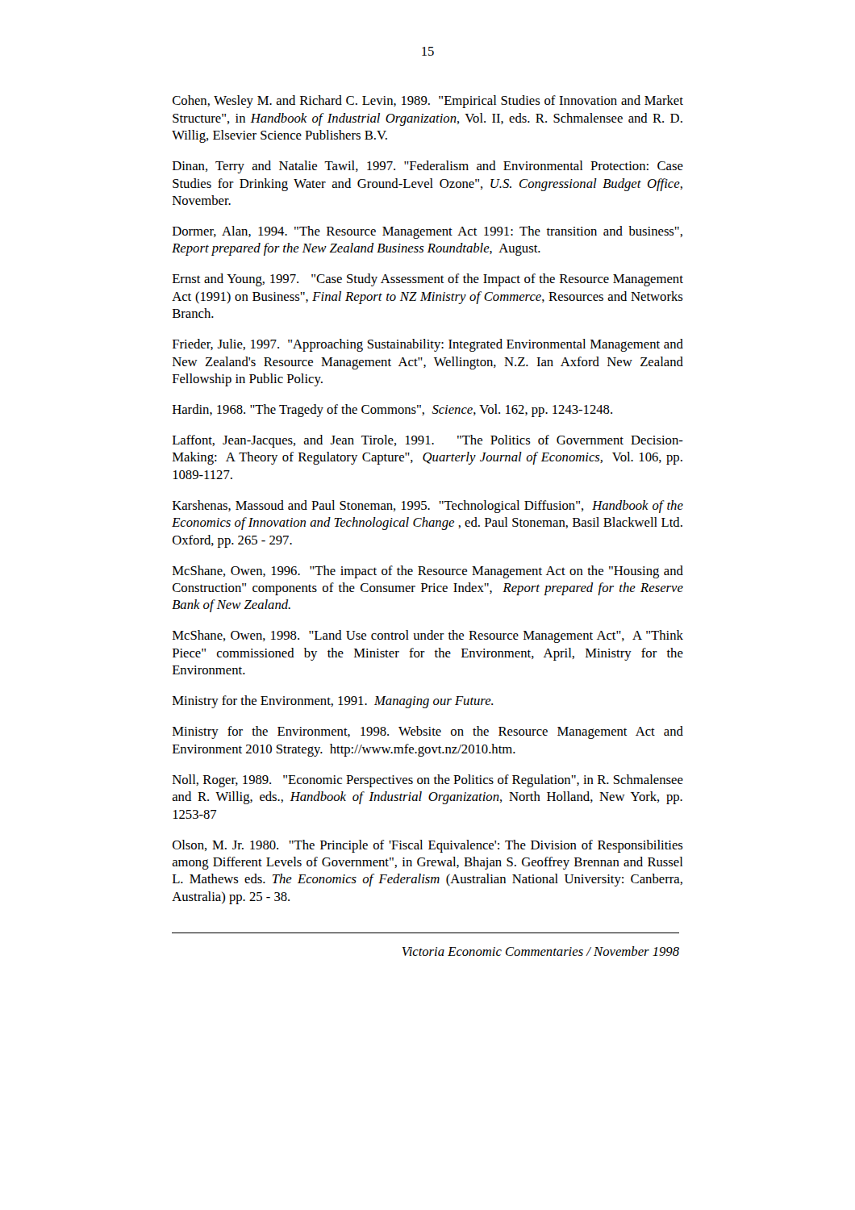15
Cohen, Wesley M. and Richard C. Levin, 1989. "Empirical Studies of Innovation and Market Structure", in Handbook of Industrial Organization, Vol. II, eds. R. Schmalensee and R. D. Willig, Elsevier Science Publishers B.V.
Dinan, Terry and Natalie Tawil, 1997. "Federalism and Environmental Protection: Case Studies for Drinking Water and Ground-Level Ozone", U.S. Congressional Budget Office, November.
Dormer, Alan, 1994. "The Resource Management Act 1991: The transition and business", Report prepared for the New Zealand Business Roundtable, August.
Ernst and Young, 1997. "Case Study Assessment of the Impact of the Resource Management Act (1991) on Business", Final Report to NZ Ministry of Commerce, Resources and Networks Branch.
Frieder, Julie, 1997. "Approaching Sustainability: Integrated Environmental Management and New Zealand's Resource Management Act", Wellington, N.Z. Ian Axford New Zealand Fellowship in Public Policy.
Hardin, 1968. "The Tragedy of the Commons", Science, Vol. 162, pp. 1243-1248.
Laffont, Jean-Jacques, and Jean Tirole, 1991. "The Politics of Government Decision-Making: A Theory of Regulatory Capture", Quarterly Journal of Economics, Vol. 106, pp. 1089-1127.
Karshenas, Massoud and Paul Stoneman, 1995. "Technological Diffusion", Handbook of the Economics of Innovation and Technological Change , ed. Paul Stoneman, Basil Blackwell Ltd. Oxford, pp. 265 - 297.
McShane, Owen, 1996. "The impact of the Resource Management Act on the "Housing and Construction" components of the Consumer Price Index", Report prepared for the Reserve Bank of New Zealand.
McShane, Owen, 1998. "Land Use control under the Resource Management Act", A "Think Piece" commissioned by the Minister for the Environment, April, Ministry for the Environment.
Ministry for the Environment, 1991. Managing our Future.
Ministry for the Environment, 1998. Website on the Resource Management Act and Environment 2010 Strategy. http://www.mfe.govt.nz/2010.htm.
Noll, Roger, 1989. "Economic Perspectives on the Politics of Regulation", in R. Schmalensee and R. Willig, eds., Handbook of Industrial Organization, North Holland, New York, pp. 1253-87
Olson, M. Jr. 1980. "The Principle of 'Fiscal Equivalence': The Division of Responsibilities among Different Levels of Government", in Grewal, Bhajan S. Geoffrey Brennan and Russel L. Mathews eds. The Economics of Federalism (Australian National University: Canberra, Australia) pp. 25 - 38.
Victoria Economic Commentaries / November 1998